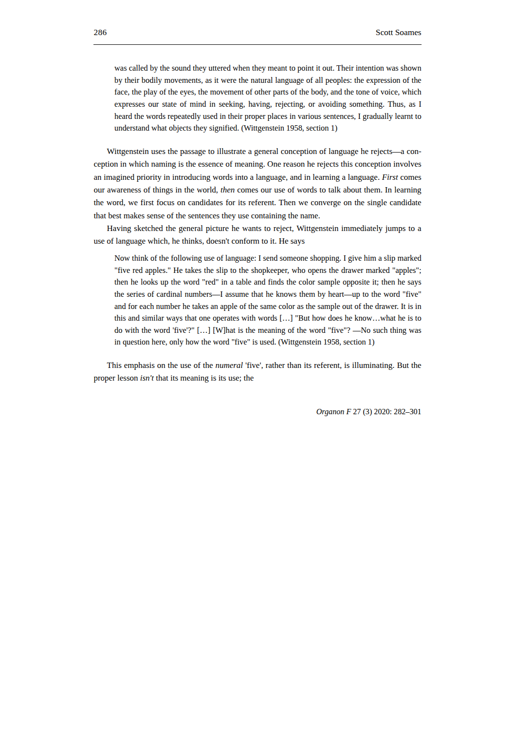286 Scott Soames
was called by the sound they uttered when they meant to point it out. Their intention was shown by their bodily movements, as it were the natural language of all peoples: the expression of the face, the play of the eyes, the movement of other parts of the body, and the tone of voice, which expresses our state of mind in seeking, having, rejecting, or avoiding something. Thus, as I heard the words repeatedly used in their proper places in various sentences, I gradually learnt to understand what objects they signified. (Wittgenstein 1958, section 1)
Wittgenstein uses the passage to illustrate a general conception of language he rejects—a conception in which naming is the essence of meaning. One reason he rejects this conception involves an imagined priority in introducing words into a language, and in learning a language. First comes our awareness of things in the world, then comes our use of words to talk about them. In learning the word, we first focus on candidates for its referent. Then we converge on the single candidate that best makes sense of the sentences they use containing the name.
Having sketched the general picture he wants to reject, Wittgenstein immediately jumps to a use of language which, he thinks, doesn't conform to it. He says
Now think of the following use of language: I send someone shopping. I give him a slip marked "five red apples." He takes the slip to the shopkeeper, who opens the drawer marked "apples"; then he looks up the word "red" in a table and finds the color sample opposite it; then he says the series of cardinal numbers—I assume that he knows them by heart—up to the word "five" and for each number he takes an apple of the same color as the sample out of the drawer. It is in this and similar ways that one operates with words […] "But how does he know…what he is to do with the word 'five'?" […] [W]hat is the meaning of the word "five"? —No such thing was in question here, only how the word "five" is used. (Wittgenstein 1958, section 1)
This emphasis on the use of the numeral 'five', rather than its referent, is illuminating. But the proper lesson isn't that its meaning is its use; the
Organon F 27 (3) 2020: 282–301